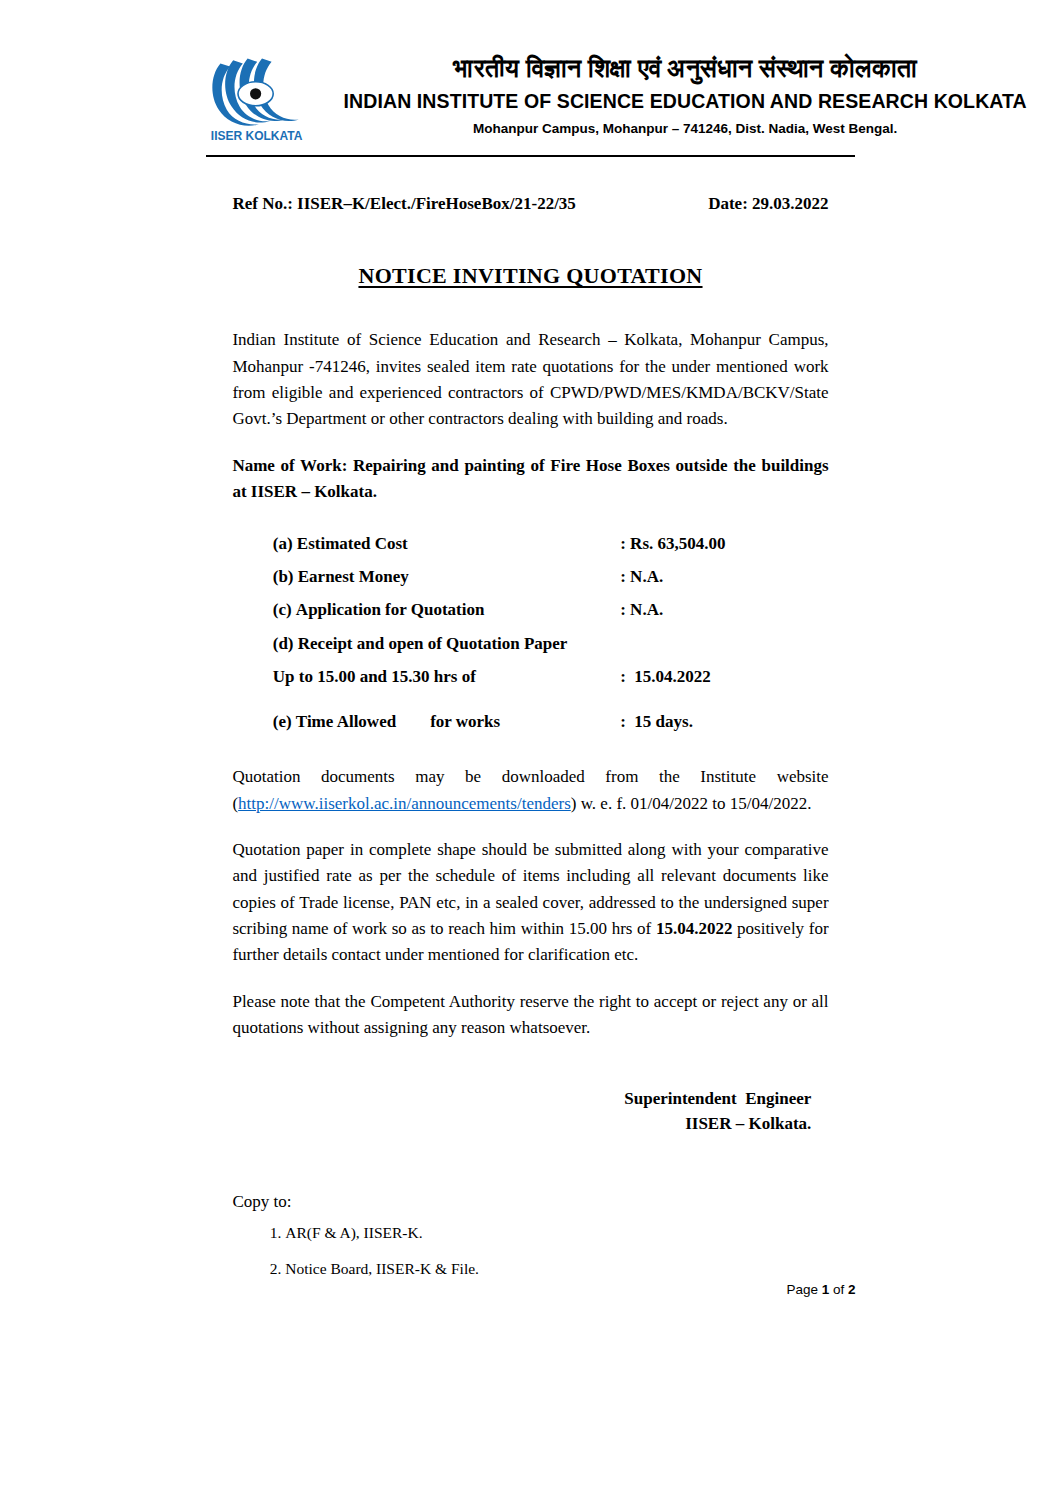IISER KOLKATA
भारतीय विज्ञान शिक्षा एवं अनुसंधान संस्थान कोलकाता
INDIAN INSTITUTE OF SCIENCE EDUCATION AND RESEARCH KOLKATA
Mohanpur Campus, Mohanpur – 741246, Dist. Nadia, West Bengal.
Ref No.: IISER–K/Elect./FireHoseBox/21-22/35
Date: 29.03.2022
NOTICE INVITING QUOTATION
Indian Institute of Science Education and Research – Kolkata, Mohanpur Campus, Mohanpur -741246, invites sealed item rate quotations for the under mentioned work from eligible and experienced contractors of CPWD/PWD/MES/KMDA/BCKV/State Govt.’s Department or other contractors dealing with building and roads.
Name of Work: Repairing and painting of Fire Hose Boxes outside the buildings at IISER – Kolkata.
| (a) Estimated Cost | : Rs. 63,504.00 |
| (b) Earnest Money | : N.A. |
| (c) Application for Quotation | : N.A. |
| (d) Receipt and open of Quotation Paper | |
| Up to 15.00 and 15.30 hrs of | : 15.04.2022 |
| (e) Time Allowed for works | : 15 days. |
Quotation documents may be downloaded from the Institute website (http://www.iiserkol.ac.in/announcements/tenders) w. e. f. 01/04/2022 to 15/04/2022.
Quotation paper in complete shape should be submitted along with your comparative and justified rate as per the schedule of items including all relevant documents like copies of Trade license, PAN etc, in a sealed cover, addressed to the undersigned super scribing name of work so as to reach him within 15.00 hrs of 15.04.2022 positively for further details contact under mentioned for clarification etc.
Please note that the Competent Authority reserve the right to accept or reject any or all quotations without assigning any reason whatsoever.
Superintendent Engineer
IISER – Kolkata.
Copy to:
AR(F & A), IISER-K.
Notice Board, IISER-K & File.
Page 1 of 2